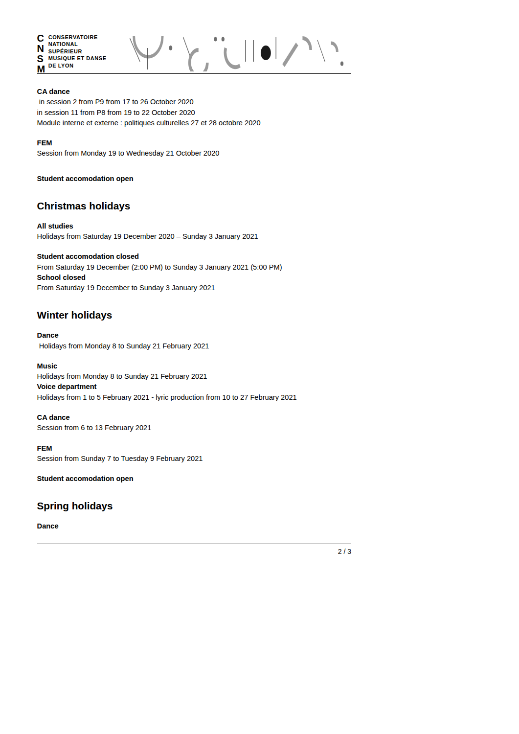CNSM
Conservatoire National Supérieur Musique et Danse de Lyon
CA dance
in session 2 from P9 from 17 to 26 October 2020
in session 11 from P8 from 19 to 22 October 2020
Module interne et externe : politiques culturelles 27 et 28 octobre 2020
FEM
Session from Monday 19 to Wednesday 21 October 2020
Student accomodation open
Christmas holidays
All studies
Holidays from Saturday 19 December 2020 – Sunday 3 January 2021
Student accomodation closed
From Saturday 19 December (2:00 PM) to Sunday 3 January 2021 (5:00 PM)
School closed
From Saturday 19 December to Sunday 3 January 2021
Winter holidays
Dance
Holidays from Monday 8 to Sunday 21 February 2021
Music
Holidays from Monday 8 to Sunday 21 February 2021
Voice department
Holidays from 1 to 5 February 2021 - lyric production from 10 to 27 February 2021
CA dance
Session from 6 to 13 February 2021
FEM
Session from Sunday 7 to Tuesday 9 February 2021
Student accomodation open
Spring holidays
Dance
2 / 3